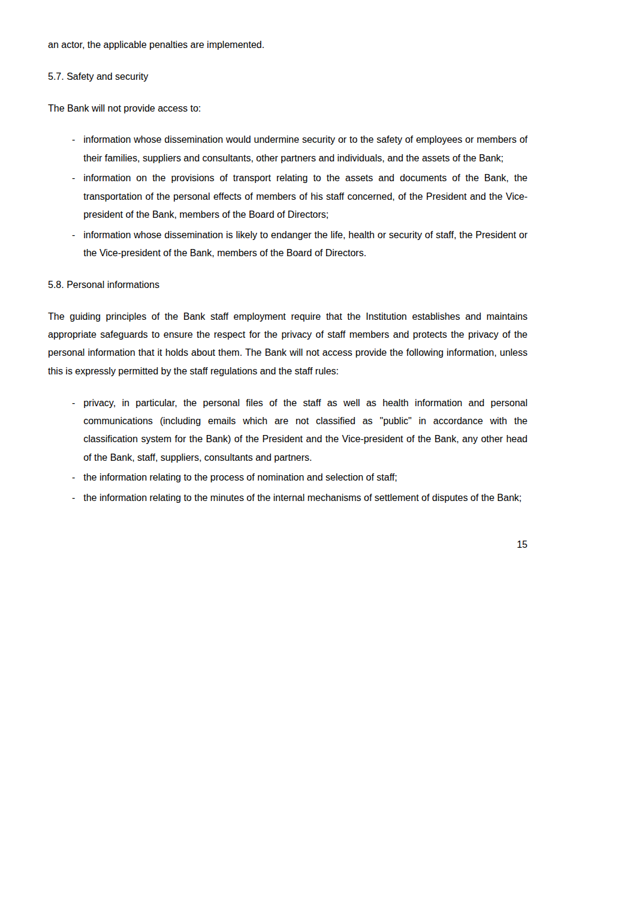an actor, the applicable penalties are implemented.
5.7. Safety and security
The Bank will not provide access to:
information whose dissemination would undermine security or to the safety of employees or members of their families, suppliers and consultants, other partners and individuals, and the assets of the Bank;
information on the provisions of transport relating to the assets and documents of the Bank, the transportation of the personal effects of members of his staff concerned, of the President and the Vice-president of the Bank, members of the Board of Directors;
information whose dissemination is likely to endanger the life, health or security of staff, the President or the Vice-president of the Bank, members of the Board of Directors.
5.8. Personal informations
The guiding principles of the Bank staff employment require that the Institution establishes and maintains appropriate safeguards to ensure the respect for the privacy of staff members and protects the privacy of the personal information that it holds about them. The Bank will not access provide the following information, unless this is expressly permitted by the staff regulations and the staff rules:
privacy, in particular, the personal files of the staff as well as health information and personal communications (including emails which are not classified as "public" in accordance with the classification system for the Bank) of the President and the Vice-president of the Bank, any other head of the Bank, staff, suppliers, consultants and partners.
the information relating to the process of nomination and selection of staff;
the information relating to the minutes of the internal mechanisms of settlement of disputes of the Bank;
15